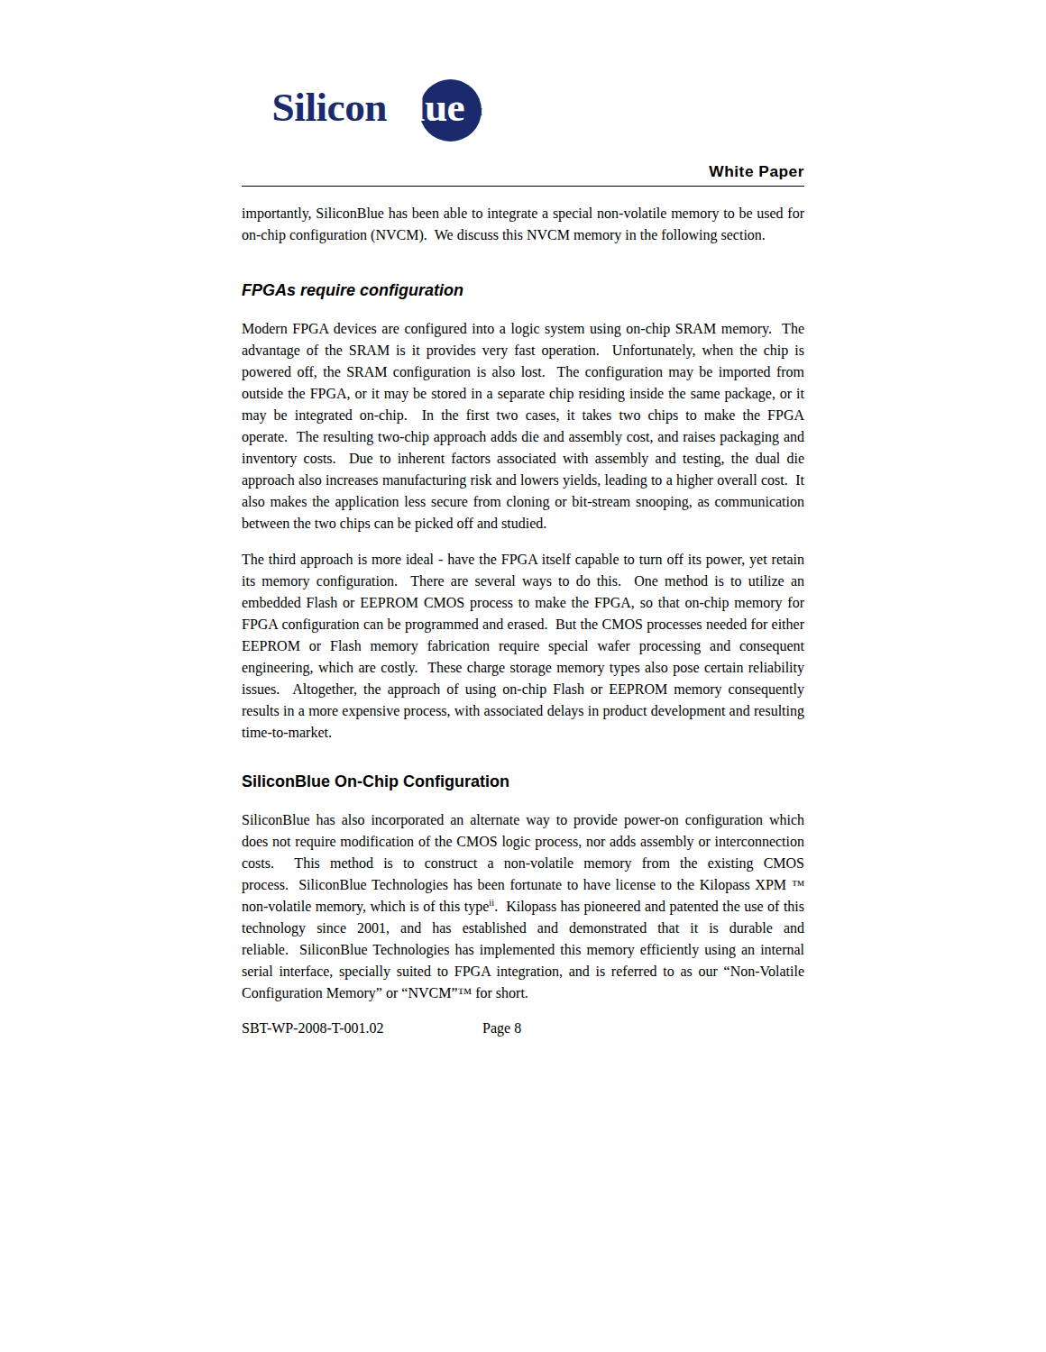SiliconBlue TM
White Paper
importantly, SiliconBlue has been able to integrate a special non-volatile memory to be used for on-chip configuration (NVCM). We discuss this NVCM memory in the following section.
FPGAs require configuration
Modern FPGA devices are configured into a logic system using on-chip SRAM memory. The advantage of the SRAM is it provides very fast operation. Unfortunately, when the chip is powered off, the SRAM configuration is also lost. The configuration may be imported from outside the FPGA, or it may be stored in a separate chip residing inside the same package, or it may be integrated on-chip. In the first two cases, it takes two chips to make the FPGA operate. The resulting two-chip approach adds die and assembly cost, and raises packaging and inventory costs. Due to inherent factors associated with assembly and testing, the dual die approach also increases manufacturing risk and lowers yields, leading to a higher overall cost. It also makes the application less secure from cloning or bit-stream snooping, as communication between the two chips can be picked off and studied.
The third approach is more ideal - have the FPGA itself capable to turn off its power, yet retain its memory configuration. There are several ways to do this. One method is to utilize an embedded Flash or EEPROM CMOS process to make the FPGA, so that on-chip memory for FPGA configuration can be programmed and erased. But the CMOS processes needed for either EEPROM or Flash memory fabrication require special wafer processing and consequent engineering, which are costly. These charge storage memory types also pose certain reliability issues. Altogether, the approach of using on-chip Flash or EEPROM memory consequently results in a more expensive process, with associated delays in product development and resulting time-to-market.
SiliconBlue On-Chip Configuration
SiliconBlue has also incorporated an alternate way to provide power-on configuration which does not require modification of the CMOS logic process, nor adds assembly or interconnection costs. This method is to construct a non-volatile memory from the existing CMOS process. SiliconBlue Technologies has been fortunate to have license to the Kilopass XPM ™ non-volatile memory, which is of this typeii. Kilopass has pioneered and patented the use of this technology since 2001, and has established and demonstrated that it is durable and reliable. SiliconBlue Technologies has implemented this memory efficiently using an internal serial interface, specially suited to FPGA integration, and is referred to as our “Non-Volatile Configuration Memory” or “NVCM”™ for short.
SBT-WP-2008-T-001.02 Page 8